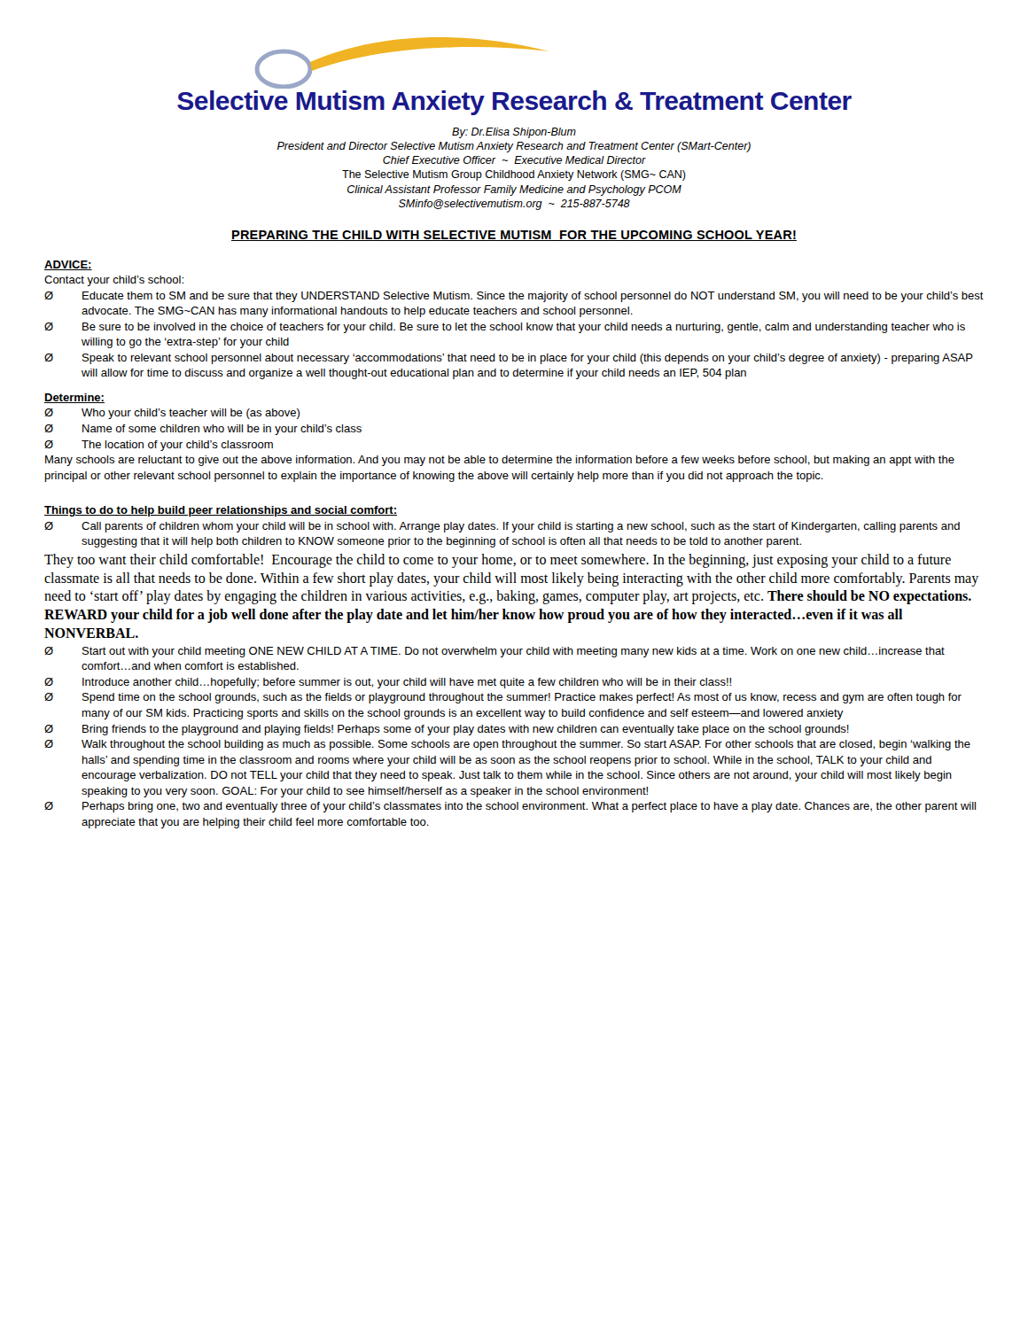Selective Mutism Anxiety Research & Treatment Center
By: Dr.Elisa Shipon-Blum
President and Director Selective Mutism Anxiety Research and Treatment Center (SMart-Center)
Chief Executive Officer ~ Executive Medical Director
The Selective Mutism Group Childhood Anxiety Network (SMG~ CAN)
Clinical Assistant Professor Family Medicine and Psychology PCOM
SMinfo@selectivemutism.org ~ 215-887-5748
PREPARING THE CHILD WITH SELECTIVE MUTISM FOR THE UPCOMING SCHOOL YEAR!
ADVICE:
Contact your child’s school:
Educate them to SM and be sure that they UNDERSTAND Selective Mutism. Since the majority of school personnel do NOT understand SM, you will need to be your child’s best advocate. The SMG~CAN has many informational handouts to help educate teachers and school personnel.
Be sure to be involved in the choice of teachers for your child. Be sure to let the school know that your child needs a nurturing, gentle, calm and understanding teacher who is willing to go the ‘extra-step’ for your child
Speak to relevant school personnel about necessary ‘accommodations’ that need to be in place for your child (this depends on your child’s degree of anxiety) - preparing ASAP will allow for time to discuss and organize a well thought-out educational plan and to determine if your child needs an IEP, 504 plan
Determine:
Who your child’s teacher will be (as above)
Name of some children who will be in your child’s class
The location of your child’s classroom
Many schools are reluctant to give out the above information. And you may not be able to determine the information before a few weeks before school, but making an appt with the principal or other relevant school personnel to explain the importance of knowing the above will certainly help more than if you did not approach the topic.
Things to do to help build peer relationships and social comfort:
Call parents of children whom your child will be in school with. Arrange play dates. If your child is starting a new school, such as the start of Kindergarten, calling parents and suggesting that it will help both children to KNOW someone prior to the beginning of school is often all that needs to be told to another parent.
They too want their child comfortable! Encourage the child to come to your home, or to meet somewhere. In the beginning, just exposing your child to a future classmate is all that needs to be done. Within a few short play dates, your child will most likely being interacting with the other child more comfortably. Parents may need to ‘start off’ play dates by engaging the children in various activities, e.g., baking, games, computer play, art projects, etc. There should be NO expectations. REWARD your child for a job well done after the play date and let him/her know how proud you are of how they interacted…even if it was all NONVERBAL.
Start out with your child meeting ONE NEW CHILD AT A TIME. Do not overwhelm your child with meeting many new kids at a time. Work on one new child…increase that comfort…and when comfort is established.
Introduce another child…hopefully; before summer is out, your child will have met quite a few children who will be in their class!!
Spend time on the school grounds, such as the fields or playground throughout the summer! Practice makes perfect! As most of us know, recess and gym are often tough for many of our SM kids. Practicing sports and skills on the school grounds is an excellent way to build confidence and self esteem—and lowered anxiety
Bring friends to the playground and playing fields! Perhaps some of your play dates with new children can eventually take place on the school grounds!
Walk throughout the school building as much as possible. Some schools are open throughout the summer. So start ASAP. For other schools that are closed, begin ‘walking the halls’ and spending time in the classroom and rooms where your child will be as soon as the school reopens prior to school. While in the school, TALK to your child and encourage verbalization. DO not TELL your child that they need to speak. Just talk to them while in the school. Since others are not around, your child will most likely begin speaking to you very soon. GOAL: For your child to see himself/herself as a speaker in the school environment!
Perhaps bring one, two and eventually three of your child’s classmates into the school environment. What a perfect place to have a play date. Chances are, the other parent will appreciate that you are helping their child feel more comfortable too.